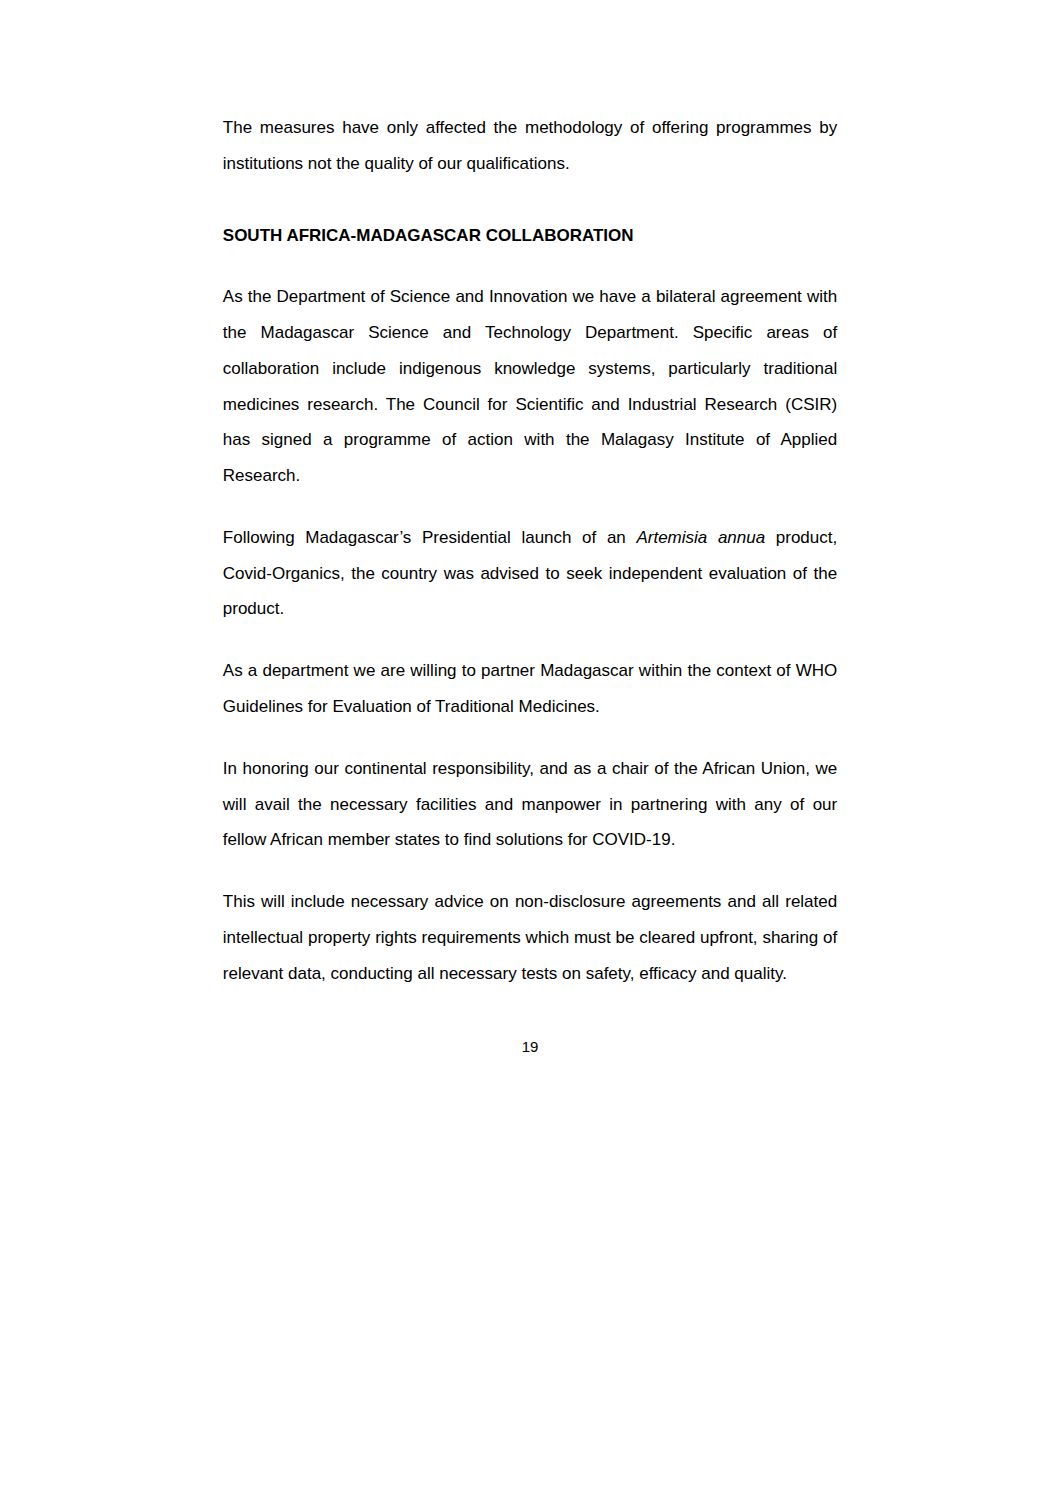The measures have only affected the methodology of offering programmes by institutions not the quality of our qualifications.
SOUTH AFRICA-MADAGASCAR COLLABORATION
As the Department of Science and Innovation we have a bilateral agreement with the Madagascar Science and Technology Department. Specific areas of collaboration include indigenous knowledge systems, particularly traditional medicines research. The Council for Scientific and Industrial Research (CSIR) has signed a programme of action with the Malagasy Institute of Applied Research.
Following Madagascar’s Presidential launch of an Artemisia annua product, Covid-Organics, the country was advised to seek independent evaluation of the product.
As a department we are willing to partner Madagascar within the context of WHO Guidelines for Evaluation of Traditional Medicines.
In honoring our continental responsibility, and as a chair of the African Union, we will avail the necessary facilities and manpower in partnering with any of our fellow African member states to find solutions for COVID-19.
This will include necessary advice on non-disclosure agreements and all related intellectual property rights requirements which must be cleared upfront, sharing of relevant data, conducting all necessary tests on safety, efficacy and quality.
19